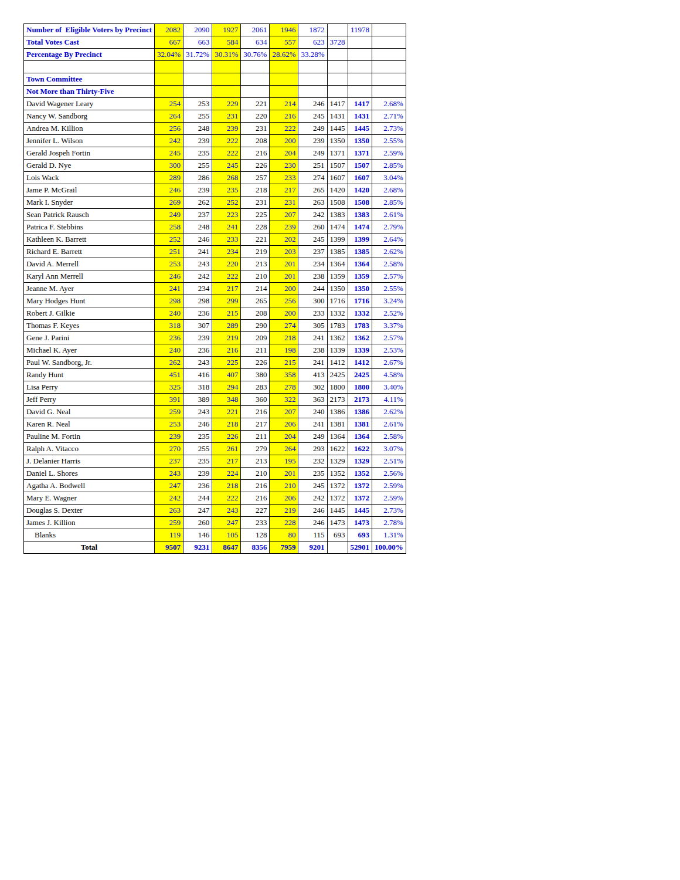| Number of Eligible Voters by Precinct | 2082 | 2090 | 1927 | 2061 | 1946 | 1872 | | 11978 | |
| Total Votes Cast | 667 | 663 | 584 | 634 | 557 | 623 | 3728 | | |
| Percentage By Precinct | 32.04% | 31.72% | 30.31% | 30.76% | 28.62% | 33.28% | | | |
| Town Committee | | | | | | | | | |
| Not More than Thirty-Five | | | | | | | | | |
| David Wagener Leary | 254 | 253 | 229 | 221 | 214 | 246 | 1417 | 1417 | 2.68% |
| Nancy W. Sandborg | 264 | 255 | 231 | 220 | 216 | 245 | 1431 | 1431 | 2.71% |
| Andrea M. Killion | 256 | 248 | 239 | 231 | 222 | 249 | 1445 | 1445 | 2.73% |
| Jennifer L. Wilson | 242 | 239 | 222 | 208 | 200 | 239 | 1350 | 1350 | 2.55% |
| Gerald Jospeh Fortin | 245 | 235 | 222 | 216 | 204 | 249 | 1371 | 1371 | 2.59% |
| Gerald D. Nye | 300 | 255 | 245 | 226 | 230 | 251 | 1507 | 1507 | 2.85% |
| Lois Wack | 289 | 286 | 268 | 257 | 233 | 274 | 1607 | 1607 | 3.04% |
| Jame P. McGrail | 246 | 239 | 235 | 218 | 217 | 265 | 1420 | 1420 | 2.68% |
| Mark I. Snyder | 269 | 262 | 252 | 231 | 231 | 263 | 1508 | 1508 | 2.85% |
| Sean Patrick Rausch | 249 | 237 | 223 | 225 | 207 | 242 | 1383 | 1383 | 2.61% |
| Patrica F. Stebbins | 258 | 248 | 241 | 228 | 239 | 260 | 1474 | 1474 | 2.79% |
| Kathleen K. Barrett | 252 | 246 | 233 | 221 | 202 | 245 | 1399 | 1399 | 2.64% |
| Richard E. Barrett | 251 | 241 | 234 | 219 | 203 | 237 | 1385 | 1385 | 2.62% |
| David A. Merrell | 253 | 243 | 220 | 213 | 201 | 234 | 1364 | 1364 | 2.58% |
| Karyl Ann Merrell | 246 | 242 | 222 | 210 | 201 | 238 | 1359 | 1359 | 2.57% |
| Jeanne M. Ayer | 241 | 234 | 217 | 214 | 200 | 244 | 1350 | 1350 | 2.55% |
| Mary Hodges Hunt | 298 | 298 | 299 | 265 | 256 | 300 | 1716 | 1716 | 3.24% |
| Robert J. Gilkie | 240 | 236 | 215 | 208 | 200 | 233 | 1332 | 1332 | 2.52% |
| Thomas F. Keyes | 318 | 307 | 289 | 290 | 274 | 305 | 1783 | 1783 | 3.37% |
| Gene J. Parini | 236 | 239 | 219 | 209 | 218 | 241 | 1362 | 1362 | 2.57% |
| Michael K. Ayer | 240 | 236 | 216 | 211 | 198 | 238 | 1339 | 1339 | 2.53% |
| Paul W. Sandborg, Jr. | 262 | 243 | 225 | 226 | 215 | 241 | 1412 | 1412 | 2.67% |
| Randy Hunt | 451 | 416 | 407 | 380 | 358 | 413 | 2425 | 2425 | 4.58% |
| Lisa Perry | 325 | 318 | 294 | 283 | 278 | 302 | 1800 | 1800 | 3.40% |
| Jeff Perry | 391 | 389 | 348 | 360 | 322 | 363 | 2173 | 2173 | 4.11% |
| David G. Neal | 259 | 243 | 221 | 216 | 207 | 240 | 1386 | 1386 | 2.62% |
| Karen R. Neal | 253 | 246 | 218 | 217 | 206 | 241 | 1381 | 1381 | 2.61% |
| Pauline M. Fortin | 239 | 235 | 226 | 211 | 204 | 249 | 1364 | 1364 | 2.58% |
| Ralph A. Vitacco | 270 | 255 | 261 | 279 | 264 | 293 | 1622 | 1622 | 3.07% |
| J. Delanier Harris | 237 | 235 | 217 | 213 | 195 | 232 | 1329 | 1329 | 2.51% |
| Daniel L. Shores | 243 | 239 | 224 | 210 | 201 | 235 | 1352 | 1352 | 2.56% |
| Agatha A. Bodwell | 247 | 236 | 218 | 216 | 210 | 245 | 1372 | 1372 | 2.59% |
| Mary E. Wagner | 242 | 244 | 222 | 216 | 206 | 242 | 1372 | 1372 | 2.59% |
| Douglas S. Dexter | 263 | 247 | 243 | 227 | 219 | 246 | 1445 | 1445 | 2.73% |
| James J. Killion | 259 | 260 | 247 | 233 | 228 | 246 | 1473 | 1473 | 2.78% |
| Blanks | 119 | 146 | 105 | 128 | 80 | 115 | 693 | 693 | 1.31% |
| Total | 9507 | 9231 | 8647 | 8356 | 7959 | 9201 | | 52901 | 100.00% |